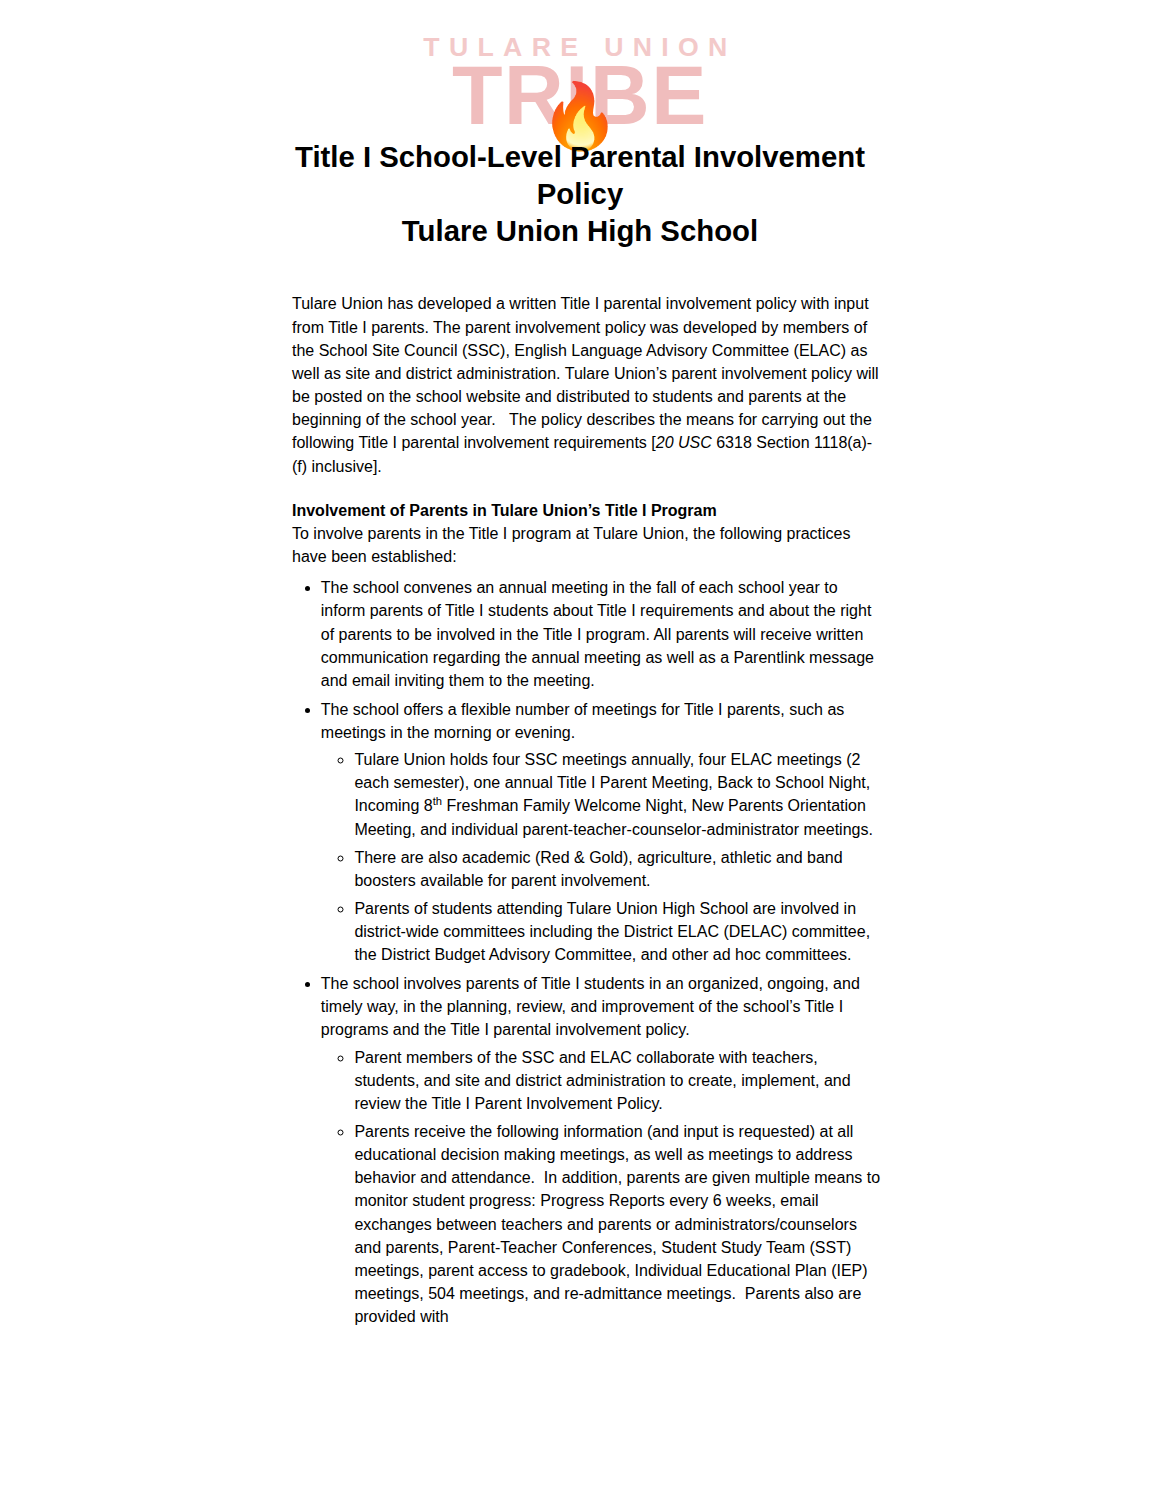TULARE UNION
TRIBE
🔥
Title I School-Level Parental Involvement Policy Tulare Union High School
Tulare Union has developed a written Title I parental involvement policy with input from Title I parents. The parent involvement policy was developed by members of the School Site Council (SSC), English Language Advisory Committee (ELAC) as well as site and district administration. Tulare Union’s parent involvement policy will be posted on the school website and distributed to students and parents at the beginning of the school year. The policy describes the means for carrying out the following Title I parental involvement requirements [20 USC 6318 Section 1118(a)-(f) inclusive].
Involvement of Parents in Tulare Union’s Title I Program
To involve parents in the Title I program at Tulare Union, the following practices have been established:
The school convenes an annual meeting in the fall of each school year to inform parents of Title I students about Title I requirements and about the right of parents to be involved in the Title I program. All parents will receive written communication regarding the annual meeting as well as a Parentlink message and email inviting them to the meeting.
The school offers a flexible number of meetings for Title I parents, such as meetings in the morning or evening.
Tulare Union holds four SSC meetings annually, four ELAC meetings (2 each semester), one annual Title I Parent Meeting, Back to School Night, Incoming 8th Freshman Family Welcome Night, New Parents Orientation Meeting, and individual parent-teacher-counselor-administrator meetings.
There are also academic (Red & Gold), agriculture, athletic and band boosters available for parent involvement.
Parents of students attending Tulare Union High School are involved in district-wide committees including the District ELAC (DELAC) committee, the District Budget Advisory Committee, and other ad hoc committees.
The school involves parents of Title I students in an organized, ongoing, and timely way, in the planning, review, and improvement of the school’s Title I programs and the Title I parental involvement policy.
Parent members of the SSC and ELAC collaborate with teachers, students, and site and district administration to create, implement, and review the Title I Parent Involvement Policy.
Parents receive the following information (and input is requested) at all educational decision making meetings, as well as meetings to address behavior and attendance. In addition, parents are given multiple means to monitor student progress: Progress Reports every 6 weeks, email exchanges between teachers and parents or administrators/counselors and parents, Parent-Teacher Conferences, Student Study Team (SST) meetings, parent access to gradebook, Individual Educational Plan (IEP) meetings, 504 meetings, and re-admittance meetings. Parents also are provided with